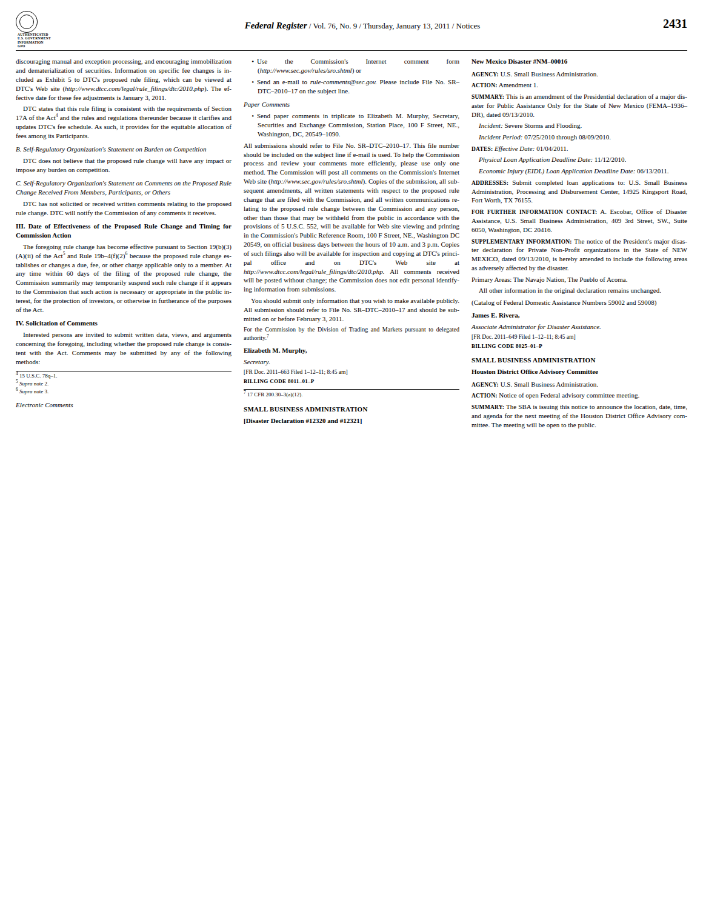Authenticated
U.S. Government
Information
GPO
Federal Register / Vol. 76, No. 9 / Thursday, January 13, 2011 / Notices
2431
discouraging manual and exception processing, and encouraging immobilization and dematerialization of securities. Information on specific fee changes is included as Exhibit 5 to DTC's proposed rule filing, which can be viewed at DTC's Web site (http://www.dtcc.com/legal/rule_filings/dtc/2010.php). The effective date for these fee adjustments is January 3, 2011.
DTC states that this rule filing is consistent with the requirements of Section 17A of the Act4 and the rules and regulations thereunder because it clarifies and updates DTC's fee schedule. As such, it provides for the equitable allocation of fees among its Participants.
B. Self-Regulatory Organization's Statement on Burden on Competition
DTC does not believe that the proposed rule change will have any impact or impose any burden on competition.
C. Self-Regulatory Organization's Statement on Comments on the Proposed Rule Change Received From Members, Participants, or Others
DTC has not solicited or received written comments relating to the proposed rule change. DTC will notify the Commission of any comments it receives.
III. Date of Effectiveness of the Proposed Rule Change and Timing for Commission Action
The foregoing rule change has become effective pursuant to Section 19(b)(3)(A)(ii) of the Act5 and Rule 19b–4(f)(2)6 because the proposed rule change establishes or changes a due, fee, or other charge applicable only to a member. At any time within 60 days of the filing of the proposed rule change, the Commission summarily may temporarily suspend such rule change if it appears to the Commission that such action is necessary or appropriate in the public interest, for the protection of investors, or otherwise in furtherance of the purposes of the Act.
IV. Solicitation of Comments
Interested persons are invited to submit written data, views, and arguments concerning the foregoing, including whether the proposed rule change is consistent with the Act. Comments may be submitted by any of the following methods:
4 15 U.S.C. 78q–1.
5 Supra note 2.
6 Supra note 3.
Electronic Comments
Use the Commission's Internet comment form (http://www.sec.gov/rules/sro.shtml) or
Send an e-mail to rule-comments@sec.gov. Please include File No. SR–DTC–2010–17 on the subject line.
Paper Comments
Send paper comments in triplicate to Elizabeth M. Murphy, Secretary, Securities and Exchange Commission, Station Place, 100 F Street, NE., Washington, DC, 20549–1090.
All submissions should refer to File No. SR–DTC–2010–17. This file number should be included on the subject line if e-mail is used. To help the Commission process and review your comments more efficiently, please use only one method. The Commission will post all comments on the Commission's Internet Web site (http://www.sec.gov/rules/sro.shtml). Copies of the submission, all subsequent amendments, all written statements with respect to the proposed rule change that are filed with the Commission, and all written communications relating to the proposed rule change between the Commission and any person, other than those that may be withheld from the public in accordance with the provisions of 5 U.S.C. 552, will be available for Web site viewing and printing in the Commission's Public Reference Room, 100 F Street, NE., Washington DC 20549, on official business days between the hours of 10 a.m. and 3 p.m. Copies of such filings also will be available for inspection and copying at DTC's principal office and on DTC's Web site at http://www.dtcc.com/legal/rule_filings/dtc/2010.php. All comments received will be posted without change; the Commission does not edit personal identifying information from submissions.
You should submit only information that you wish to make available publicly. All submission should refer to File No. SR–DTC–2010–17 and should be submitted on or before February 3, 2011.
For the Commission by the Division of Trading and Markets pursuant to delegated authority.7
Elizabeth M. Murphy,
Secretary.
[FR Doc. 2011–663 Filed 1–12–11; 8:45 am]
BILLING CODE 8011–01–P
7 17 CFR 200.30–3(a)(12).
SMALL BUSINESS ADMINISTRATION
[Disaster Declaration #12320 and #12321]
New Mexico Disaster #NM–00016
AGENCY: U.S. Small Business Administration.
ACTION: Amendment 1.
SUMMARY: This is an amendment of the Presidential declaration of a major disaster for Public Assistance Only for the State of New Mexico (FEMA–1936–DR), dated 09/13/2010.
Incident: Severe Storms and Flooding.
Incident Period: 07/25/2010 through 08/09/2010.
DATES: Effective Date: 01/04/2011.
Physical Loan Application Deadline Date: 11/12/2010.
Economic Injury (EIDL) Loan Application Deadline Date: 06/13/2011.
ADDRESSES: Submit completed loan applications to: U.S. Small Business Administration, Processing and Disbursement Center, 14925 Kingsport Road, Fort Worth, TX 76155.
FOR FURTHER INFORMATION CONTACT: A. Escobar, Office of Disaster Assistance, U.S. Small Business Administration, 409 3rd Street, SW., Suite 6050, Washington, DC 20416.
SUPPLEMENTARY INFORMATION: The notice of the President's major disaster declaration for Private Non-Profit organizations in the State of NEW MEXICO, dated 09/13/2010, is hereby amended to include the following areas as adversely affected by the disaster.
Primary Areas: The Navajo Nation, The Pueblo of Acoma.
All other information in the original declaration remains unchanged.
(Catalog of Federal Domestic Assistance Numbers 59002 and 59008)
James E. Rivera,
Associate Administrator for Disaster Assistance.
[FR Doc. 2011–649 Filed 1–12–11; 8:45 am]
BILLING CODE 8025–01–P
SMALL BUSINESS ADMINISTRATION
Houston District Office Advisory Committee
AGENCY: U.S. Small Business Administration.
ACTION: Notice of open Federal advisory committee meeting.
SUMMARY: The SBA is issuing this notice to announce the location, date, time, and agenda for the next meeting of the Houston District Office Advisory committee. The meeting will be open to the public.